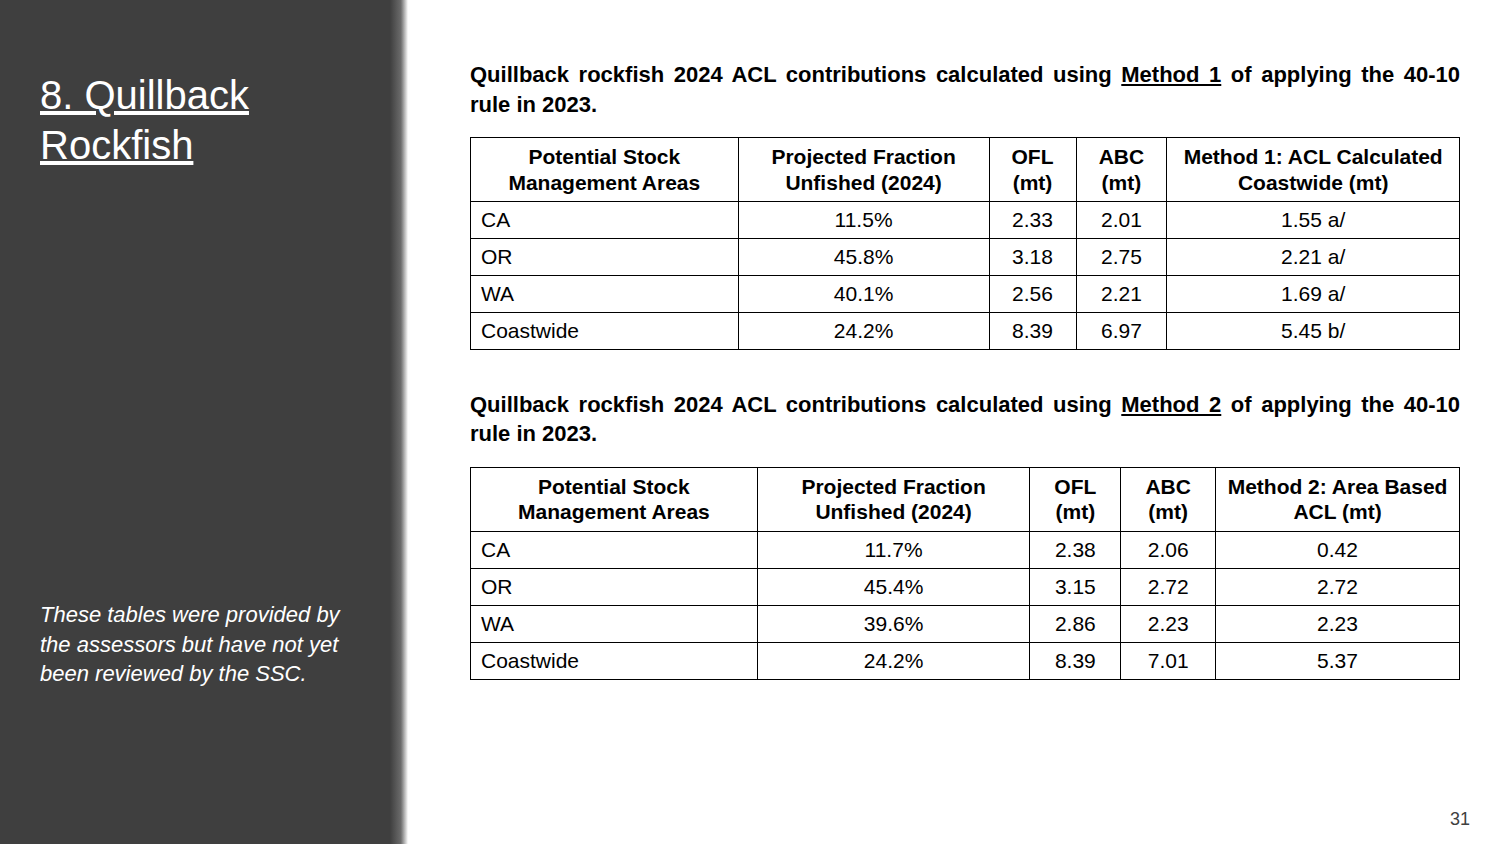8. Quillback
Rockfish
These tables were provided by the assessors but have not yet been reviewed by the SSC.
Quillback rockfish 2024 ACL contributions calculated using Method 1 of applying the 40-10 rule in 2023.
| Potential Stock Management Areas | Projected Fraction Unfished (2024) | OFL (mt) | ABC (mt) | Method 1: ACL Calculated Coastwide (mt) |
| --- | --- | --- | --- | --- |
| CA | 11.5% | 2.33 | 2.01 | 1.55 a/ |
| OR | 45.8% | 3.18 | 2.75 | 2.21 a/ |
| WA | 40.1% | 2.56 | 2.21 | 1.69 a/ |
| Coastwide | 24.2% | 8.39 | 6.97 | 5.45 b/ |
Quillback rockfish 2024 ACL contributions calculated using Method 2 of applying the 40-10 rule in 2023.
| Potential Stock Management Areas | Projected Fraction Unfished (2024) | OFL (mt) | ABC (mt) | Method 2: Area Based ACL (mt) |
| --- | --- | --- | --- | --- |
| CA | 11.7% | 2.38 | 2.06 | 0.42 |
| OR | 45.4% | 3.15 | 2.72 | 2.72 |
| WA | 39.6% | 2.86 | 2.23 | 2.23 |
| Coastwide | 24.2% | 8.39 | 7.01 | 5.37 |
31